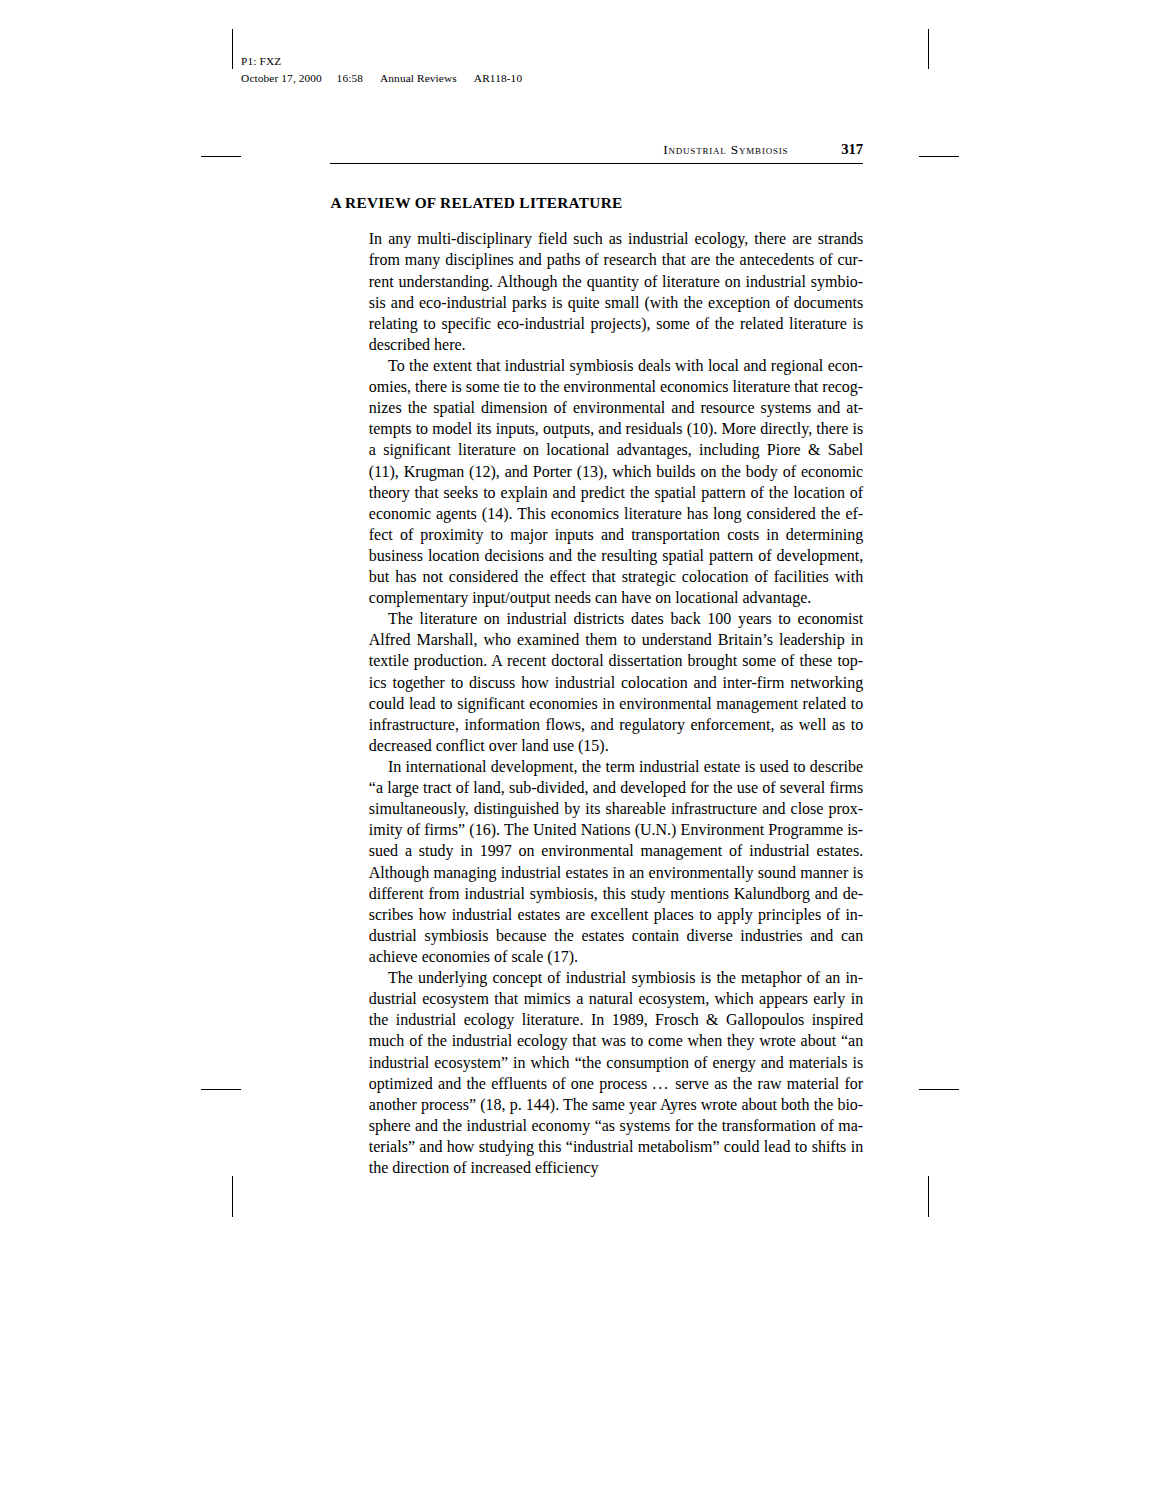P1: FXZ October 17, 2000 16:58 Annual Reviews AR118-10
Industrial Symbiosis 317
A REVIEW OF RELATED LITERATURE
In any multi-disciplinary field such as industrial ecology, there are strands from many disciplines and paths of research that are the antecedents of current understanding. Although the quantity of literature on industrial symbiosis and eco-industrial parks is quite small (with the exception of documents relating to specific eco-industrial projects), some of the related literature is described here.
To the extent that industrial symbiosis deals with local and regional economies, there is some tie to the environmental economics literature that recognizes the spatial dimension of environmental and resource systems and attempts to model its inputs, outputs, and residuals (10). More directly, there is a significant literature on locational advantages, including Piore & Sabel (11), Krugman (12), and Porter (13), which builds on the body of economic theory that seeks to explain and predict the spatial pattern of the location of economic agents (14). This economics literature has long considered the effect of proximity to major inputs and transportation costs in determining business location decisions and the resulting spatial pattern of development, but has not considered the effect that strategic colocation of facilities with complementary input/output needs can have on locational advantage.
The literature on industrial districts dates back 100 years to economist Alfred Marshall, who examined them to understand Britain’s leadership in textile production. A recent doctoral dissertation brought some of these topics together to discuss how industrial colocation and inter-firm networking could lead to significant economies in environmental management related to infrastructure, information flows, and regulatory enforcement, as well as to decreased conflict over land use (15).
In international development, the term industrial estate is used to describe “a large tract of land, sub-divided, and developed for the use of several firms simultaneously, distinguished by its shareable infrastructure and close proximity of firms” (16). The United Nations (U.N.) Environment Programme issued a study in 1997 on environmental management of industrial estates. Although managing industrial estates in an environmentally sound manner is different from industrial symbiosis, this study mentions Kalundborg and describes how industrial estates are excellent places to apply principles of industrial symbiosis because the estates contain diverse industries and can achieve economies of scale (17).
The underlying concept of industrial symbiosis is the metaphor of an industrial ecosystem that mimics a natural ecosystem, which appears early in the industrial ecology literature. In 1989, Frosch & Gallopoulos inspired much of the industrial ecology that was to come when they wrote about “an industrial ecosystem” in which “the consumption of energy and materials is optimized and the effluents of one process ... serve as the raw material for another process” (18, p. 144). The same year Ayres wrote about both the biosphere and the industrial economy “as systems for the transformation of materials” and how studying this “industrial metabolism” could lead to shifts in the direction of increased efficiency